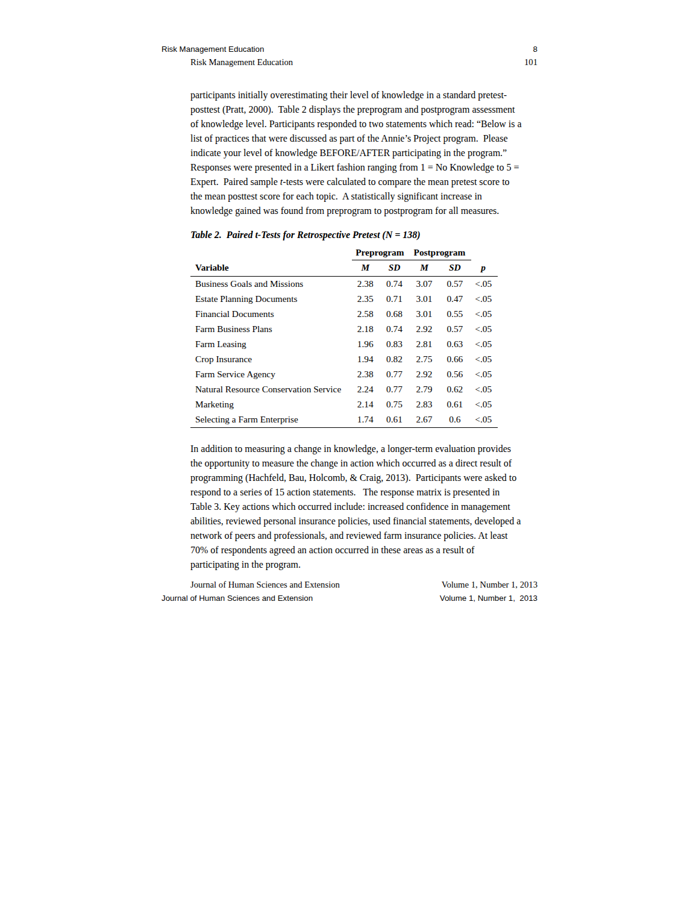Risk Management Education 8
Risk Management Education 101
participants initially overestimating their level of knowledge in a standard pretest-posttest (Pratt, 2000). Table 2 displays the preprogram and postprogram assessment of knowledge level. Participants responded to two statements which read: “Below is a list of practices that were discussed as part of the Annie’s Project program. Please indicate your level of knowledge BEFORE/AFTER participating in the program.” Responses were presented in a Likert fashion ranging from 1 = No Knowledge to 5 = Expert. Paired sample t-tests were calculated to compare the mean pretest score to the mean posttest score for each topic. A statistically significant increase in knowledge gained was found from preprogram to postprogram for all measures.
Table 2. Paired t-Tests for Retrospective Pretest (N = 138)
| | Preprogram | Postprogram | |
| --- | --- | --- | --- |
| Variable | M | SD | M | SD | p |
| Business Goals and Missions | 2.38 | 0.74 | 3.07 | 0.57 | <.05 |
| Estate Planning Documents | 2.35 | 0.71 | 3.01 | 0.47 | <.05 |
| Financial Documents | 2.58 | 0.68 | 3.01 | 0.55 | <.05 |
| Farm Business Plans | 2.18 | 0.74 | 2.92 | 0.57 | <.05 |
| Farm Leasing | 1.96 | 0.83 | 2.81 | 0.63 | <.05 |
| Crop Insurance | 1.94 | 0.82 | 2.75 | 0.66 | <.05 |
| Farm Service Agency | 2.38 | 0.77 | 2.92 | 0.56 | <.05 |
| Natural Resource Conservation Service | 2.24 | 0.77 | 2.79 | 0.62 | <.05 |
| Marketing | 2.14 | 0.75 | 2.83 | 0.61 | <.05 |
| Selecting a Farm Enterprise | 1.74 | 0.61 | 2.67 | 0.6 | <.05 |
In addition to measuring a change in knowledge, a longer-term evaluation provides the opportunity to measure the change in action which occurred as a direct result of programming (Hachfeld, Bau, Holcomb, & Craig, 2013). Participants were asked to respond to a series of 15 action statements. The response matrix is presented in Table 3. Key actions which occurred include: increased confidence in management abilities, reviewed personal insurance policies, used financial statements, developed a network of peers and professionals, and reviewed farm insurance policies. At least 70% of respondents agreed an action occurred in these areas as a result of participating in the program.
Journal of Human Sciences and Extension Volume 1, Number 1, 2013
Journal of Human Sciences and Extension Volume 1, Number 1, 2013